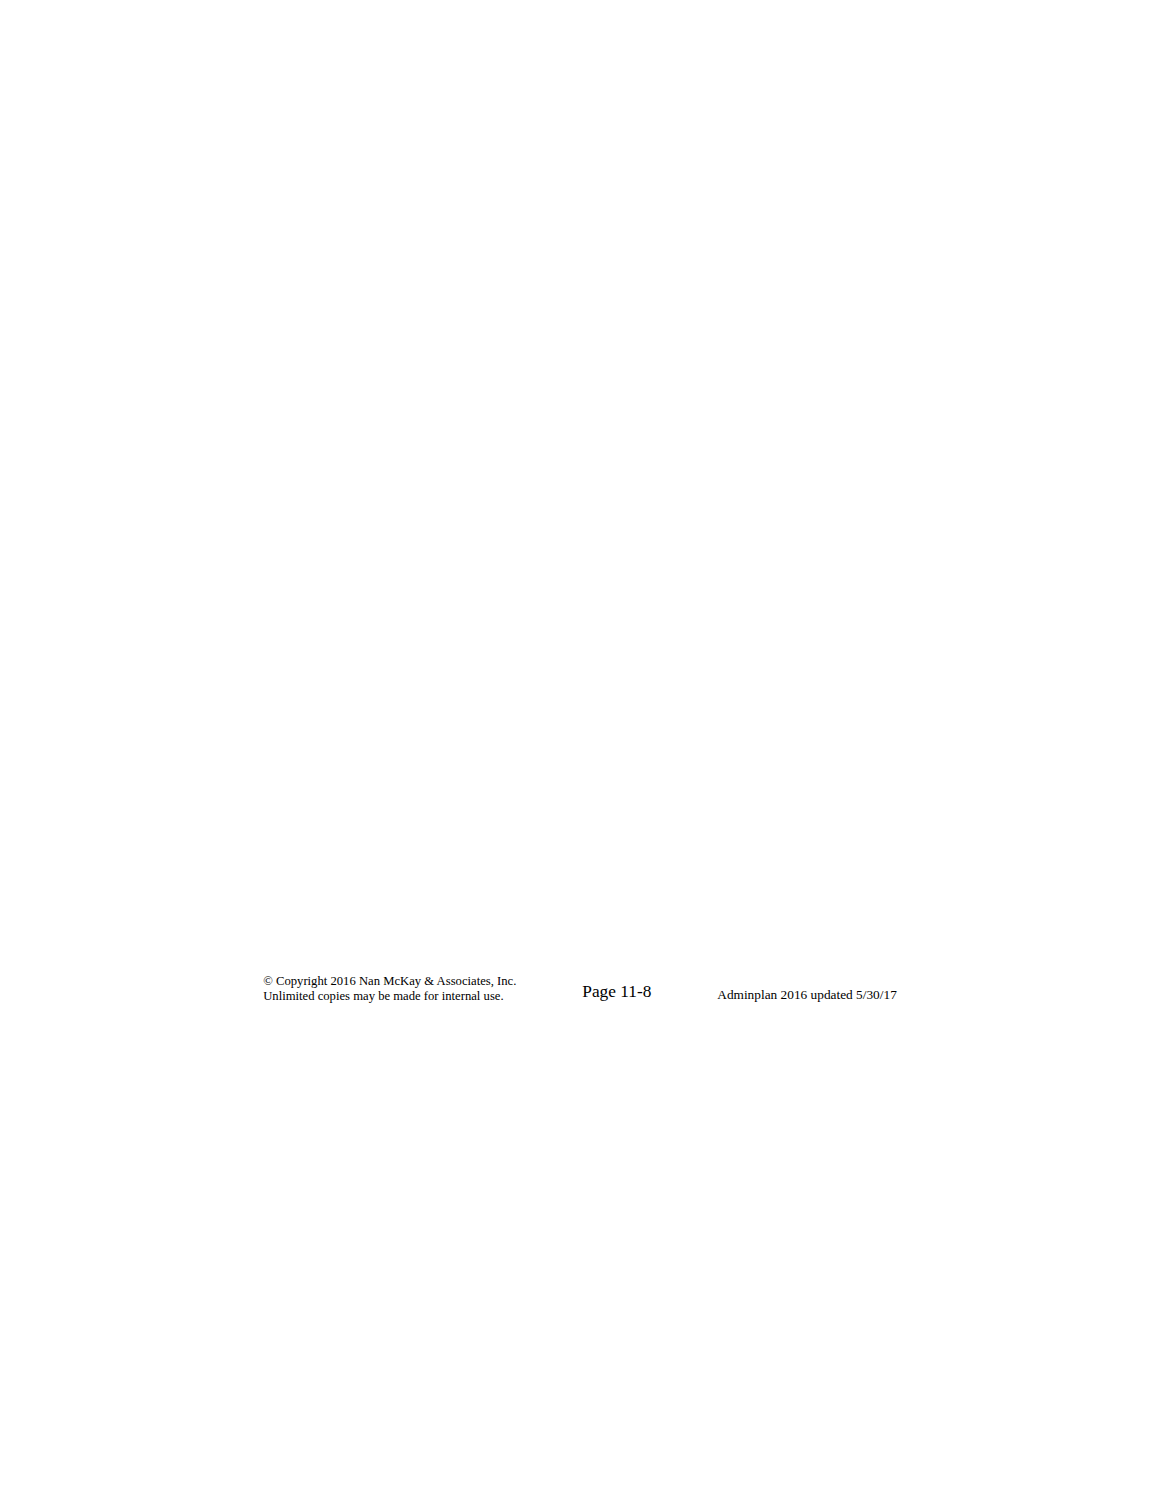© Copyright 2016 Nan McKay & Associates, Inc.
Unlimited copies may be made for internal use.
Page 11-8
Adminplan 2016 updated 5/30/17